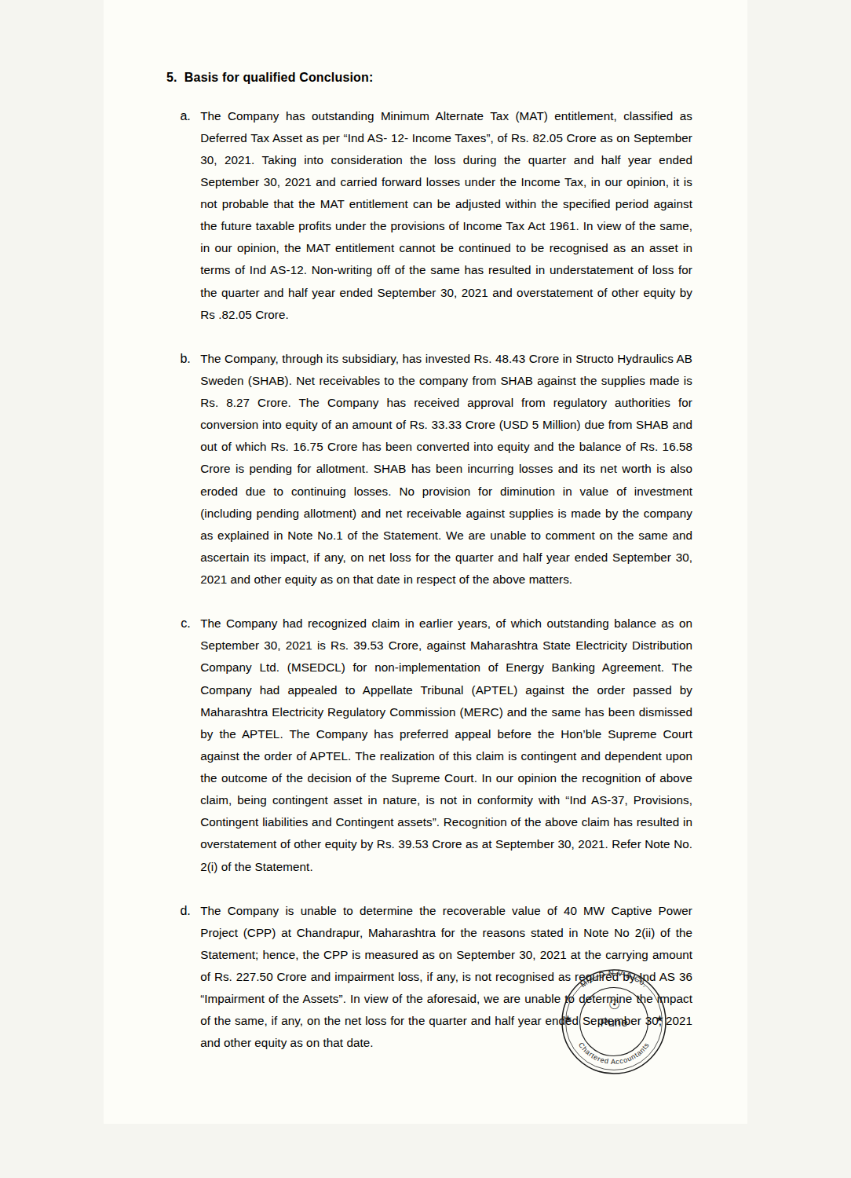5. Basis for qualified Conclusion:
The Company has outstanding Minimum Alternate Tax (MAT) entitlement, classified as Deferred Tax Asset as per “Ind AS- 12- Income Taxes”, of Rs. 82.05 Crore as on September 30, 2021. Taking into consideration the loss during the quarter and half year ended September 30, 2021 and carried forward losses under the Income Tax, in our opinion, it is not probable that the MAT entitlement can be adjusted within the specified period against the future taxable profits under the provisions of Income Tax Act 1961. In view of the same, in our opinion, the MAT entitlement cannot be continued to be recognised as an asset in terms of Ind AS-12. Non-writing off of the same has resulted in understatement of loss for the quarter and half year ended September 30, 2021 and overstatement of other equity by Rs .82.05 Crore.
The Company, through its subsidiary, has invested Rs. 48.43 Crore in Structo Hydraulics AB Sweden (SHAB). Net receivables to the company from SHAB against the supplies made is Rs. 8.27 Crore. The Company has received approval from regulatory authorities for conversion into equity of an amount of Rs. 33.33 Crore (USD 5 Million) due from SHAB and out of which Rs. 16.75 Crore has been converted into equity and the balance of Rs. 16.58 Crore is pending for allotment. SHAB has been incurring losses and its net worth is also eroded due to continuing losses. No provision for diminution in value of investment (including pending allotment) and net receivable against supplies is made by the company as explained in Note No.1 of the Statement. We are unable to comment on the same and ascertain its impact, if any, on net loss for the quarter and half year ended September 30, 2021 and other equity as on that date in respect of the above matters.
The Company had recognized claim in earlier years, of which outstanding balance as on September 30, 2021 is Rs. 39.53 Crore, against Maharashtra State Electricity Distribution Company Ltd. (MSEDCL) for non-implementation of Energy Banking Agreement. The Company had appealed to Appellate Tribunal (APTEL) against the order passed by Maharashtra Electricity Regulatory Commission (MERC) and the same has been dismissed by the APTEL. The Company has preferred appeal before the Hon’ble Supreme Court against the order of APTEL. The realization of this claim is contingent and dependent upon the outcome of the decision of the Supreme Court. In our opinion the recognition of above claim, being contingent asset in nature, is not in conformity with “Ind AS-37, Provisions, Contingent liabilities and Contingent assets”. Recognition of the above claim has resulted in overstatement of other equity by Rs. 39.53 Crore as at September 30, 2021. Refer Note No. 2(i) of the Statement.
The Company is unable to determine the recoverable value of 40 MW Captive Power Project (CPP) at Chandrapur, Maharashtra for the reasons stated in Note No 2(ii) of the Statement; hence, the CPP is measured as on September 30, 2021 at the carrying amount of Rs. 227.50 Crore and impairment loss, if any, is not recognised as required by Ind AS 36 “Impairment of the Assets”. In view of the aforesaid, we are unable to determine the impact of the same, if any, on the net loss for the quarter and half year ended September 30, 2021 and other equity as on that date.
M/s. D N V & Co. Chartered Accountants Pune ☉ ★ ★